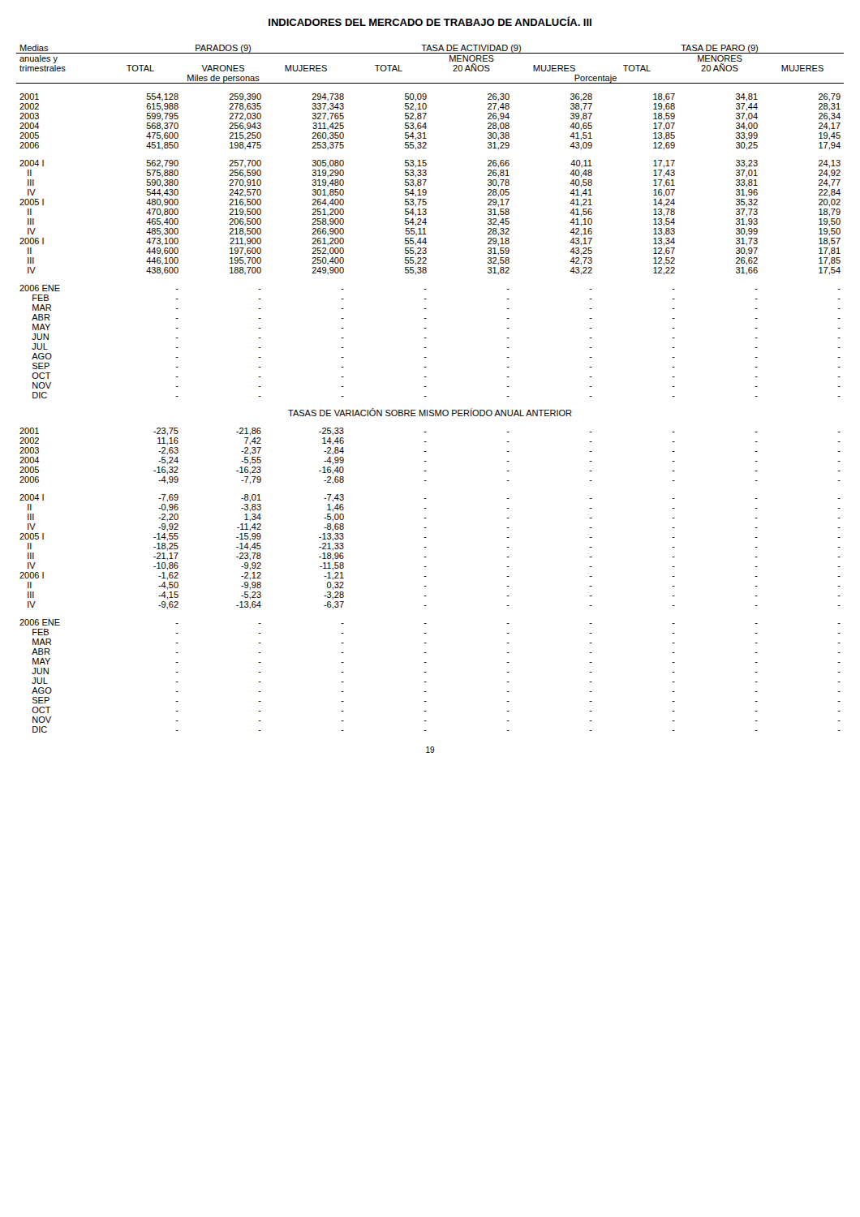INDICADORES DEL MERCADO DE TRABAJO DE ANDALUCÍA. III
| Medias | PARADOS (9) | TASA DE ACTIVIDAD (9) | TASA DE PARO (9) |
| anuales y | | | | | MENORES | | | MENORES | |
| trimestrales | TOTAL | VARONES | MUJERES | TOTAL | 20 AÑOS | MUJERES | TOTAL | 20 AÑOS | MUJERES |
| | Miles de personas | Porcentaje |
| 2001 | 554,128 | 259,390 | 294,738 | 50,09 | 26,30 | 36,28 | 18,67 | 34,81 | 26,79 |
| 2002 | 615,988 | 278,635 | 337,343 | 52,10 | 27,48 | 38,77 | 19,68 | 37,44 | 28,31 |
| 2003 | 599,795 | 272,030 | 327,765 | 52,87 | 26,94 | 39,87 | 18,59 | 37,04 | 26,34 |
| 2004 | 568,370 | 256,943 | 311,425 | 53,64 | 28,08 | 40,65 | 17,07 | 34,00 | 24,17 |
| 2005 | 475,600 | 215,250 | 260,350 | 54,31 | 30,38 | 41,51 | 13,85 | 33,99 | 19,45 |
| 2006 | 451,850 | 198,475 | 253,375 | 55,32 | 31,29 | 43,09 | 12,69 | 30,25 | 17,94 |
| 2004 I | 562,790 | 257,700 | 305,080 | 53,15 | 26,66 | 40,11 | 17,17 | 33,23 | 24,13 |
| II | 575,880 | 256,590 | 319,290 | 53,33 | 26,81 | 40,48 | 17,43 | 37,01 | 24,92 |
| III | 590,380 | 270,910 | 319,480 | 53,87 | 30,78 | 40,58 | 17,61 | 33,81 | 24,77 |
| IV | 544,430 | 242,570 | 301,850 | 54,19 | 28,05 | 41,41 | 16,07 | 31,96 | 22,84 |
| 2005 I | 480,900 | 216,500 | 264,400 | 53,75 | 29,17 | 41,21 | 14,24 | 35,32 | 20,02 |
| II | 470,800 | 219,500 | 251,200 | 54,13 | 31,58 | 41,56 | 13,78 | 37,73 | 18,79 |
| III | 465,400 | 206,500 | 258,900 | 54,24 | 32,45 | 41,10 | 13,54 | 31,93 | 19,50 |
| IV | 485,300 | 218,500 | 266,900 | 55,11 | 28,32 | 42,16 | 13,83 | 30,99 | 19,50 |
| 2006 I | 473,100 | 211,900 | 261,200 | 55,44 | 29,18 | 43,17 | 13,34 | 31,73 | 18,57 |
| II | 449,600 | 197,600 | 252,000 | 55,23 | 31,59 | 43,25 | 12,67 | 30,97 | 17,81 |
| III | 446,100 | 195,700 | 250,400 | 55,22 | 32,58 | 42,73 | 12,52 | 26,62 | 17,85 |
| IV | 438,600 | 188,700 | 249,900 | 55,38 | 31,82 | 43,22 | 12,22 | 31,66 | 17,54 |
| 2006 ENE | - | - | - | - | - | - | - | - | - |
| FEB | - | - | - | - | - | - | - | - | - |
| MAR | - | - | - | - | - | - | - | - | - |
| ABR | - | - | - | - | - | - | - | - | - |
| MAY | - | - | - | - | - | - | - | - | - |
| JUN | - | - | - | - | - | - | - | - | - |
| JUL | - | - | - | - | - | - | - | - | - |
| AGO | - | - | - | - | - | - | - | - | - |
| SEP | - | - | - | - | - | - | - | - | - |
| OCT | - | - | - | - | - | - | - | - | - |
| NOV | - | - | - | - | - | - | - | - | - |
| DIC | - | - | - | - | - | - | - | - | - |
| TASAS DE VARIACIÓN SOBRE MISMO PERÍODO ANUAL ANTERIOR |
| 2001 | -23,75 | -21,86 | -25,33 | - | - | - | - | - | - |
| 2002 | 11,16 | 7,42 | 14,46 | - | - | - | - | - | - |
| 2003 | -2,63 | -2,37 | -2,84 | - | - | - | - | - | - |
| 2004 | -5,24 | -5,55 | -4,99 | - | - | - | - | - | - |
| 2005 | -16,32 | -16,23 | -16,40 | - | - | - | - | - | - |
| 2006 | -4,99 | -7,79 | -2,68 | - | - | - | - | - | - |
| 2004 I | -7,69 | -8,01 | -7,43 | - | - | - | - | - | - |
| II | -0,96 | -3,83 | 1,46 | - | - | - | - | - | - |
| III | -2,20 | 1,34 | -5,00 | - | - | - | - | - | - |
| IV | -9,92 | -11,42 | -8,68 | - | - | - | - | - | - |
| 2005 I | -14,55 | -15,99 | -13,33 | - | - | - | - | - | - |
| II | -18,25 | -14,45 | -21,33 | - | - | - | - | - | - |
| III | -21,17 | -23,78 | -18,96 | - | - | - | - | - | - |
| IV | -10,86 | -9,92 | -11,58 | - | - | - | - | - | - |
| 2006 I | -1,62 | -2,12 | -1,21 | - | - | - | - | - | - |
| II | -4,50 | -9,98 | 0,32 | - | - | - | - | - | - |
| III | -4,15 | -5,23 | -3,28 | - | - | - | - | - | - |
| IV | -9,62 | -13,64 | -6,37 | - | - | - | - | - | - |
| 2006 ENE | - | - | - | - | - | - | - | - | - |
| FEB | - | - | - | - | - | - | - | - | - |
| MAR | - | - | - | - | - | - | - | - | - |
| ABR | - | - | - | - | - | - | - | - | - |
| MAY | - | - | - | - | - | - | - | - | - |
| JUN | - | - | - | - | - | - | - | - | - |
| JUL | - | - | - | - | - | - | - | - | - |
| AGO | - | - | - | - | - | - | - | - | - |
| SEP | - | - | - | - | - | - | - | - | - |
| OCT | - | - | - | - | - | - | - | - | - |
| NOV | - | - | - | - | - | - | - | - | - |
| DIC | - | - | - | - | - | - | - | - | - |
19